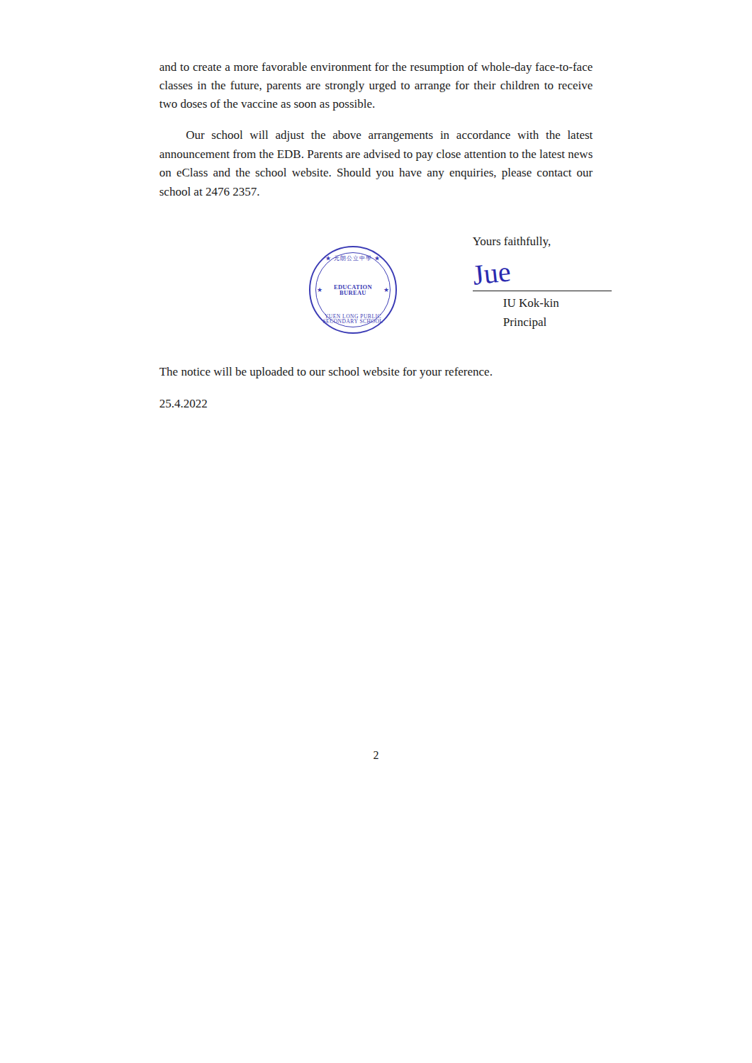and to create a more favorable environment for the resumption of whole-day face-to-face classes in the future, parents are strongly urged to arrange for their children to receive two doses of the vaccine as soon as possible.
Our school will adjust the above arrangements in accordance with the latest announcement from the EDB. Parents are advised to pay close attention to the latest news on eClass and the school website. Should you have any enquiries, please contact our school at 2476 2357.
★ 元朗公立中學 ★
★
★
EDUCATION
BUREAU
YUEN LONG PUBLIC SECONDARY SCHOOL
Yours faithfully,
Jue
IU Kok-kin
Principal
The notice will be uploaded to our school website for your reference.
25.4.2022
2